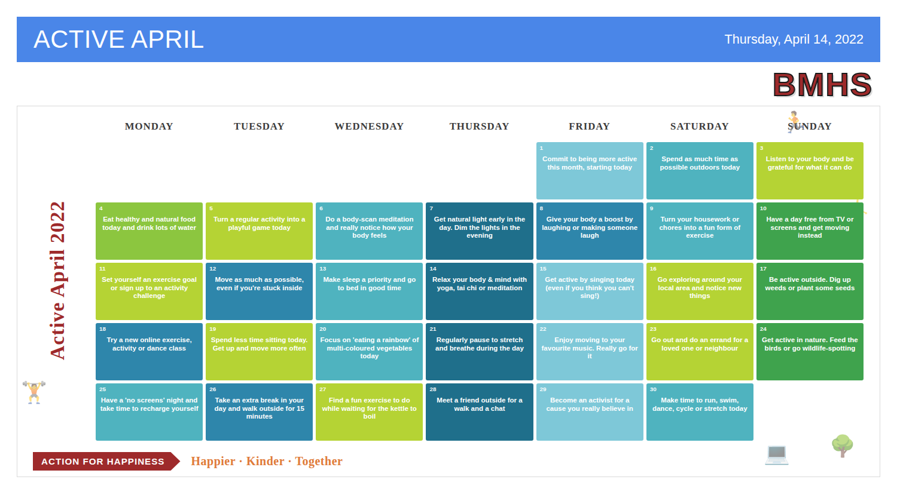ACTIVE APRIL
Thursday, April 14, 2022
BMHS
🏃 🤸 🏋 💻 🌳
Active April 2022
Active April 2022 daily actions
| MONDAY | TUESDAY | WEDNESDAY | THURSDAY | FRIDAY | SATURDAY | SUNDAY |
| --- | --- | --- | --- | --- | --- | --- |
| | | | | 1 Commit to being more active this month, starting today | 2 Spend as much time as possible outdoors today | 3 Listen to your body and be grateful for what it can do |
| 4 Eat healthy and natural food today and drink lots of water | 5 Turn a regular activity into a playful game today | 6 Do a body-scan meditation and really notice how your body feels | 7 Get natural light early in the day. Dim the lights in the evening | 8 Give your body a boost by laughing or making someone laugh | 9 Turn your housework or chores into a fun form of exercise | 10 Have a day free from TV or screens and get moving instead |
| 11 Set yourself an exercise goal or sign up to an activity challenge | 12 Move as much as possible, even if you're stuck inside | 13 Make sleep a priority and go to bed in good time | 14 Relax your body & mind with yoga, tai chi or meditation | 15 Get active by singing today (even if you think you can't sing!) | 16 Go exploring around your local area and notice new things | 17 Be active outside. Dig up weeds or plant some seeds |
| 18 Try a new online exercise, activity or dance class | 19 Spend less time sitting today. Get up and move more often | 20 Focus on 'eating a rainbow' of multi-coloured vegetables today | 21 Regularly pause to stretch and breathe during the day | 22 Enjoy moving to your favourite music. Really go for it | 23 Go out and do an errand for a loved one or neighbour | 24 Get active in nature. Feed the birds or go wildlife-spotting |
| 25 Have a 'no screens' night and take time to recharge yourself | 26 Take an extra break in your day and walk outside for 15 minutes | 27 Find a fun exercise to do while waiting for the kettle to boil | 28 Meet a friend outside for a walk and a chat | 29 Become an activist for a cause you really believe in | 30 Make time to run, swim, dance, cycle or stretch today | |
ACTION FOR HAPPINESS
Happier · Kinder · Together